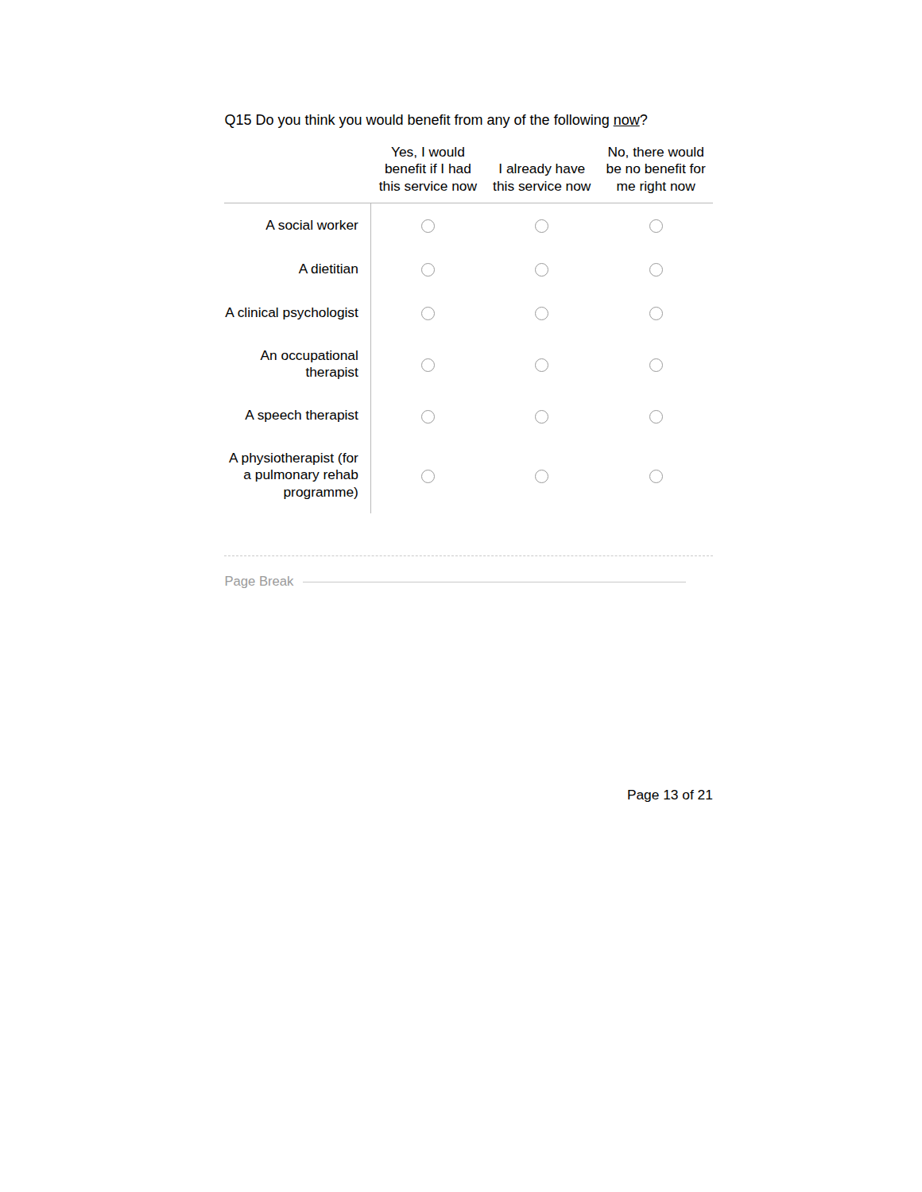Q15 Do you think you would benefit from any of the following now?
| | Yes, I would benefit if I had this service now | I already have this service now | No, there would be no benefit for me right now |
| --- | --- | --- | --- |
| A social worker | | | |
| A dietitian | | | |
| A clinical psychologist | | | |
| An occupational therapist | | | |
| A speech therapist | | | |
| A physiotherapist (for a pulmonary rehab programme) | | | |
Page Break
Page 13 of 21